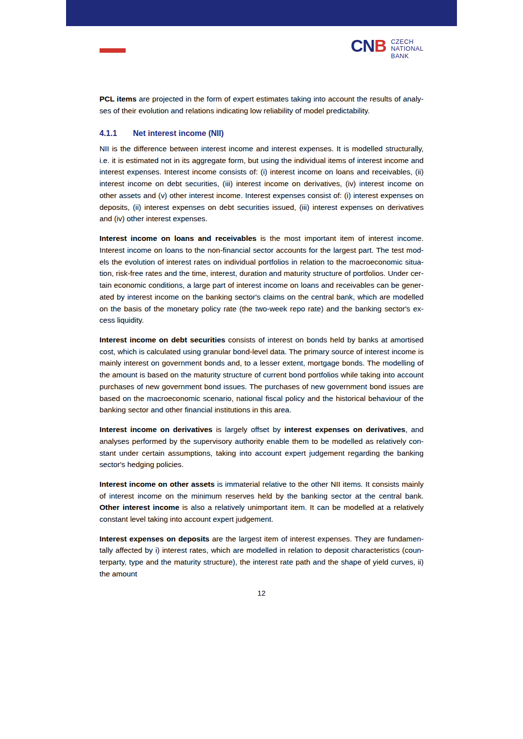CNB
Czech
National
Bank
PCL items are projected in the form of expert estimates taking into account the results of analyses of their evolution and relations indicating low reliability of model predictability.
4.1.1 Net interest income (NII)
NII is the difference between interest income and interest expenses. It is modelled structurally, i.e. it is estimated not in its aggregate form, but using the individual items of interest income and interest expenses. Interest income consists of: (i) interest income on loans and receivables, (ii) interest income on debt securities, (iii) interest income on derivatives, (iv) interest income on other assets and (v) other interest income. Interest expenses consist of: (i) interest expenses on deposits, (ii) interest expenses on debt securities issued, (iii) interest expenses on derivatives and (iv) other interest expenses.
Interest income on loans and receivables is the most important item of interest income. Interest income on loans to the non-financial sector accounts for the largest part. The test models the evolution of interest rates on individual portfolios in relation to the macroeconomic situation, risk-free rates and the time, interest, duration and maturity structure of portfolios. Under certain economic conditions, a large part of interest income on loans and receivables can be generated by interest income on the banking sector's claims on the central bank, which are modelled on the basis of the monetary policy rate (the two-week repo rate) and the banking sector's excess liquidity.
Interest income on debt securities consists of interest on bonds held by banks at amortised cost, which is calculated using granular bond-level data. The primary source of interest income is mainly interest on government bonds and, to a lesser extent, mortgage bonds. The modelling of the amount is based on the maturity structure of current bond portfolios while taking into account purchases of new government bond issues. The purchases of new government bond issues are based on the macroeconomic scenario, national fiscal policy and the historical behaviour of the banking sector and other financial institutions in this area.
Interest income on derivatives is largely offset by interest expenses on derivatives, and analyses performed by the supervisory authority enable them to be modelled as relatively constant under certain assumptions, taking into account expert judgement regarding the banking sector's hedging policies.
Interest income on other assets is immaterial relative to the other NII items. It consists mainly of interest income on the minimum reserves held by the banking sector at the central bank. Other interest income is also a relatively unimportant item. It can be modelled at a relatively constant level taking into account expert judgement.
Interest expenses on deposits are the largest item of interest expenses. They are fundamentally affected by i) interest rates, which are modelled in relation to deposit characteristics (counterparty, type and the maturity structure), the interest rate path and the shape of yield curves, ii) the amount
12